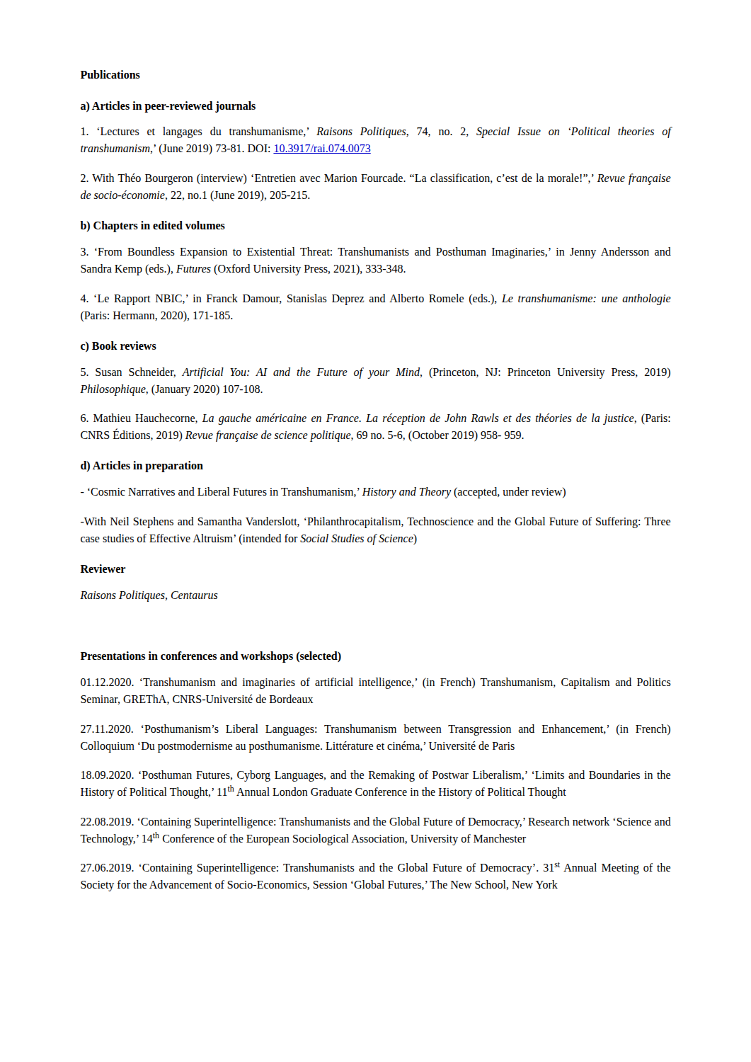Publications
a) Articles in peer-reviewed journals
1. ‘Lectures et langages du transhumanisme,’ Raisons Politiques, 74, no. 2, Special Issue on ‘Political theories of transhumanism,’ (June 2019) 73-81. DOI: 10.3917/rai.074.0073
2. With Théo Bourgeron (interview) ‘Entretien avec Marion Fourcade. “La classification, c’est de la morale!”,’ Revue française de socio-économie, 22, no.1 (June 2019), 205-215.
b) Chapters in edited volumes
3. ‘From Boundless Expansion to Existential Threat: Transhumanists and Posthuman Imaginaries,’ in Jenny Andersson and Sandra Kemp (eds.), Futures (Oxford University Press, 2021), 333-348.
4. ‘Le Rapport NBIC,’ in Franck Damour, Stanislas Deprez and Alberto Romele (eds.), Le transhumanisme: une anthologie (Paris: Hermann, 2020), 171-185.
c) Book reviews
5. Susan Schneider, Artificial You: AI and the Future of your Mind, (Princeton, NJ: Princeton University Press, 2019) Philosophique, (January 2020) 107-108.
6. Mathieu Hauchecorne, La gauche américaine en France. La réception de John Rawls et des théories de la justice, (Paris: CNRS Éditions, 2019) Revue française de science politique, 69 no. 5-6, (October 2019) 958- 959.
d) Articles in preparation
- ‘Cosmic Narratives and Liberal Futures in Transhumanism,’ History and Theory (accepted, under review)
-With Neil Stephens and Samantha Vanderslott, ‘Philanthrocapitalism, Technoscience and the Global Future of Suffering: Three case studies of Effective Altruism’ (intended for Social Studies of Science)
Reviewer
Raisons Politiques, Centaurus
Presentations in conferences and workshops (selected)
01.12.2020. ‘Transhumanism and imaginaries of artificial intelligence,’ (in French) Transhumanism, Capitalism and Politics Seminar, GREThA, CNRS-Université de Bordeaux
27.11.2020. ‘Posthumanism’s Liberal Languages: Transhumanism between Transgression and Enhancement,’ (in French) Colloquium ‘Du postmodernisme au posthumanisme. Littérature et cinéma,’ Université de Paris
18.09.2020. ‘Posthuman Futures, Cyborg Languages, and the Remaking of Postwar Liberalism,’ ‘Limits and Boundaries in the History of Political Thought,’ 11th Annual London Graduate Conference in the History of Political Thought
22.08.2019. ‘Containing Superintelligence: Transhumanists and the Global Future of Democracy,’ Research network ‘Science and Technology,’ 14th Conference of the European Sociological Association, University of Manchester
27.06.2019. ‘Containing Superintelligence: Transhumanists and the Global Future of Democracy’. 31st Annual Meeting of the Society for the Advancement of Socio-Economics, Session ‘Global Futures,’ The New School, New York